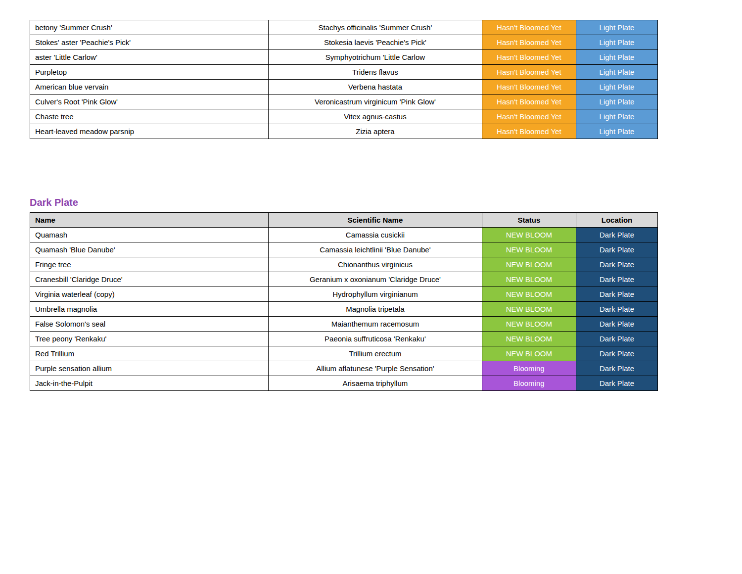| betony 'Summer Crush' | Stachys officinalis 'Summer Crush' | Hasn't Bloomed Yet | Light Plate |
| Stokes' aster 'Peachie's Pick' | Stokesia laevis 'Peachie's Pick' | Hasn't Bloomed Yet | Light Plate |
| aster 'Little Carlow' | Symphyotrichum 'Little Carlow | Hasn't Bloomed Yet | Light Plate |
| Purpletop | Tridens flavus | Hasn't Bloomed Yet | Light Plate |
| American blue vervain | Verbena hastata | Hasn't Bloomed Yet | Light Plate |
| Culver's Root 'Pink Glow' | Veronicastrum virginicum 'Pink Glow' | Hasn't Bloomed Yet | Light Plate |
| Chaste tree | Vitex agnus-castus | Hasn't Bloomed Yet | Light Plate |
| Heart-leaved meadow parsnip | Zizia aptera | Hasn't Bloomed Yet | Light Plate |
Dark Plate
| Name | Scientific Name | Status | Location |
| --- | --- | --- | --- |
| Quamash | Camassia cusickii | NEW BLOOM | Dark Plate |
| Quamash 'Blue Danube' | Camassia leichtlinii 'Blue Danube' | NEW BLOOM | Dark Plate |
| Fringe tree | Chionanthus virginicus | NEW BLOOM | Dark Plate |
| Cranesbill 'Claridge Druce' | Geranium x oxonianum 'Claridge Druce' | NEW BLOOM | Dark Plate |
| Virginia waterleaf (copy) | Hydrophyllum virginianum | NEW BLOOM | Dark Plate |
| Umbrella magnolia | Magnolia tripetala | NEW BLOOM | Dark Plate |
| False Solomon's seal | Maianthemum racemosum | NEW BLOOM | Dark Plate |
| Tree peony 'Renkaku' | Paeonia suffruticosa 'Renkaku' | NEW BLOOM | Dark Plate |
| Red Trillium | Trillium erectum | NEW BLOOM | Dark Plate |
| Purple sensation allium | Allium aflatunese 'Purple Sensation' | Blooming | Dark Plate |
| Jack-in-the-Pulpit | Arisaema triphyllum | Blooming | Dark Plate |